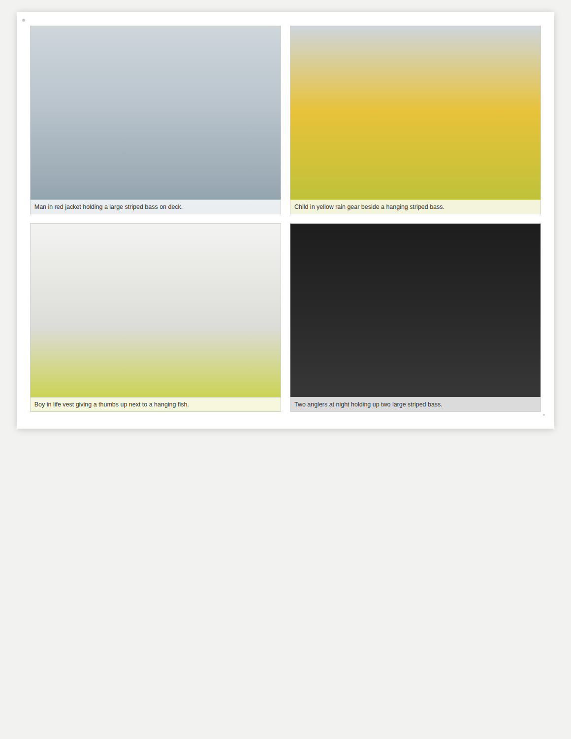Page of four photographs of striped bass catches aboard a boat
Man in red jacket holding a large striped bass on deck.
Child in yellow rain gear beside a hanging striped bass.
Boy in life vest giving a thumbs up next to a hanging fish.
Two anglers at night holding up two large striped bass.